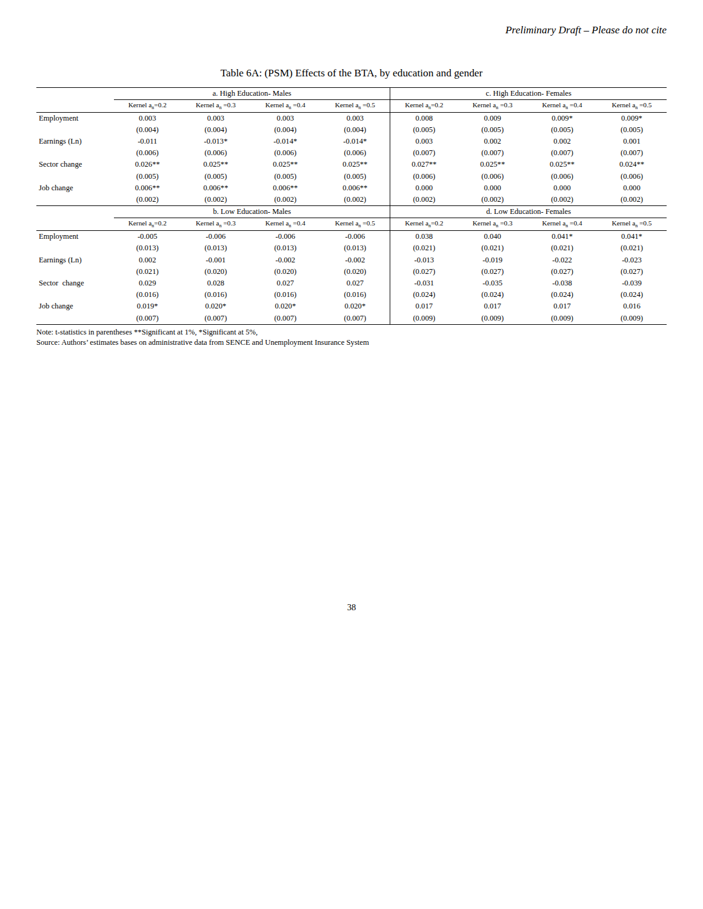Preliminary Draft – Please do not cite
Table 6A: (PSM) Effects of the BTA, by education and gender
| | a. High Education- Males | c. High Education- Females |
| | Kernel a n =0.2 | Kernel a n =0.3 | Kernel a n =0.4 | Kernel a n =0.5 | Kernel a n =0.2 | Kernel a n =0.3 | Kernel a n =0.4 | Kernel a n =0.5 |
| Employment | 0.003 | 0.003 | 0.003 | 0.003 | 0.008 | 0.009 | 0.009* | 0.009* |
| | (0.004) | (0.004) | (0.004) | (0.004) | (0.005) | (0.005) | (0.005) | (0.005) |
| Earnings (Ln) | -0.011 | -0.013* | -0.014* | -0.014* | 0.003 | 0.002 | 0.002 | 0.001 |
| | (0.006) | (0.006) | (0.006) | (0.006) | (0.007) | (0.007) | (0.007) | (0.007) |
| Sector change | 0.026** | 0.025** | 0.025** | 0.025** | 0.027** | 0.025** | 0.025** | 0.024** |
| | (0.005) | (0.005) | (0.005) | (0.005) | (0.006) | (0.006) | (0.006) | (0.006) |
| Job change | 0.006** | 0.006** | 0.006** | 0.006** | 0.000 | 0.000 | 0.000 | 0.000 |
| | (0.002) | (0.002) | (0.002) | (0.002) | (0.002) | (0.002) | (0.002) | (0.002) |
| | b. Low Education- Males | d. Low Education- Females |
| | Kernel a n =0.2 | Kernel a n =0.3 | Kernel a n =0.4 | Kernel a n =0.5 | Kernel a n =0.2 | Kernel a n =0.3 | Kernel a n =0.4 | Kernel a n =0.5 |
| Employment | -0.005 | -0.006 | -0.006 | -0.006 | 0.038 | 0.040 | 0.041* | 0.041* |
| | (0.013) | (0.013) | (0.013) | (0.013) | (0.021) | (0.021) | (0.021) | (0.021) |
| Earnings (Ln) | 0.002 | -0.001 | -0.002 | -0.002 | -0.013 | -0.019 | -0.022 | -0.023 |
| | (0.021) | (0.020) | (0.020) | (0.020) | (0.027) | (0.027) | (0.027) | (0.027) |
| Sector change | 0.029 | 0.028 | 0.027 | 0.027 | -0.031 | -0.035 | -0.038 | -0.039 |
| | (0.016) | (0.016) | (0.016) | (0.016) | (0.024) | (0.024) | (0.024) | (0.024) |
| Job change | 0.019* | 0.020* | 0.020* | 0.020* | 0.017 | 0.017 | 0.017 | 0.016 |
| | (0.007) | (0.007) | (0.007) | (0.007) | (0.009) | (0.009) | (0.009) | (0.009) |
Note: t-statistics in parentheses **Significant at 1%, *Significant at 5%,
Source: Authors’ estimates bases on administrative data from SENCE and Unemployment Insurance System
38